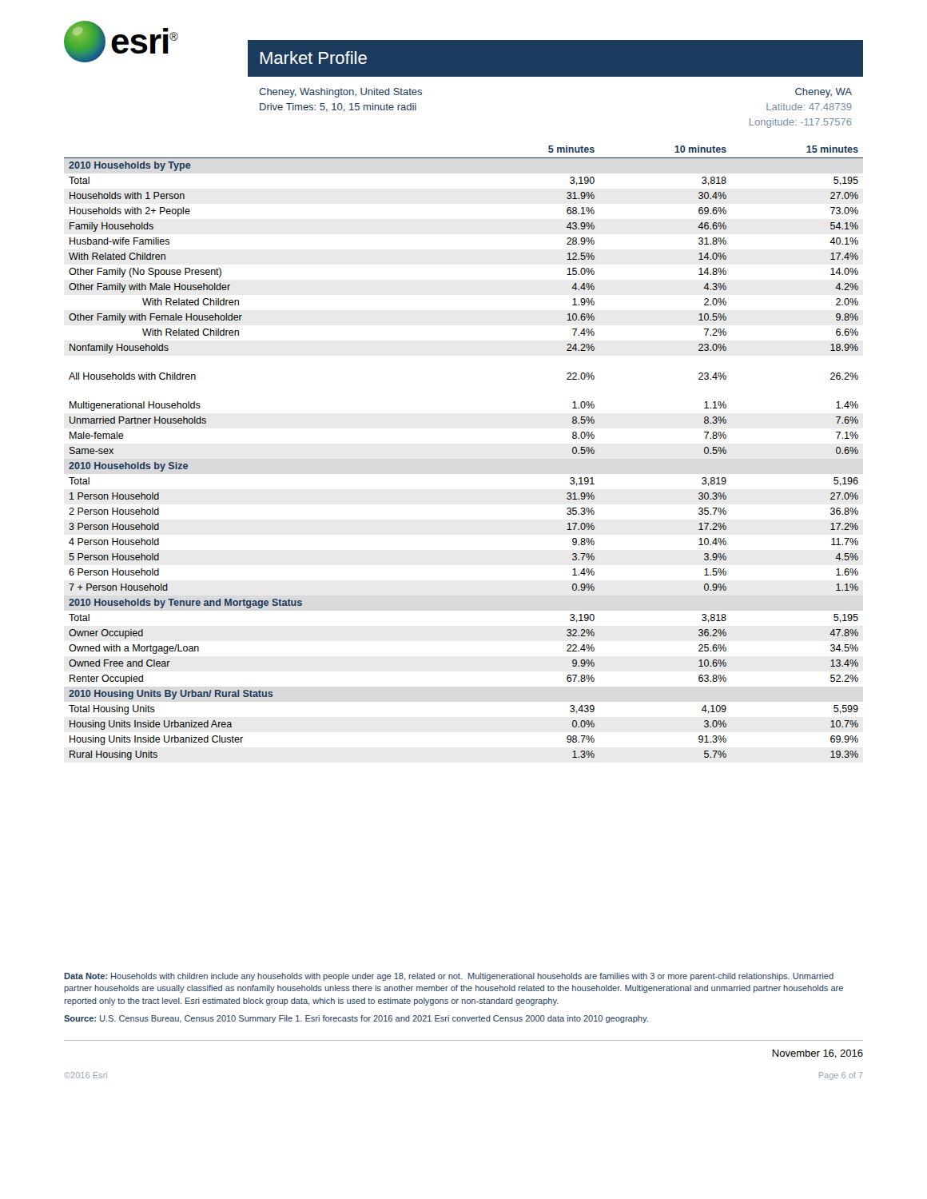esri®
Market Profile
Cheney, Washington, United States
Drive Times: 5, 10, 15 minute radii
Cheney, WA
Latitude: 47.48739
Longitude: -117.57576
| | 5 minutes | 10 minutes | 15 minutes |
| --- | --- | --- | --- |
| 2010 Households by Type | | | |
| Total | 3,190 | 3,818 | 5,195 |
| Households with 1 Person | 31.9% | 30.4% | 27.0% |
| Households with 2+ People | 68.1% | 69.6% | 73.0% |
| Family Households | 43.9% | 46.6% | 54.1% |
| Husband-wife Families | 28.9% | 31.8% | 40.1% |
| With Related Children | 12.5% | 14.0% | 17.4% |
| Other Family (No Spouse Present) | 15.0% | 14.8% | 14.0% |
| Other Family with Male Householder | 4.4% | 4.3% | 4.2% |
| With Related Children | 1.9% | 2.0% | 2.0% |
| Other Family with Female Householder | 10.6% | 10.5% | 9.8% |
| With Related Children | 7.4% | 7.2% | 6.6% |
| Nonfamily Households | 24.2% | 23.0% | 18.9% |
| All Households with Children | 22.0% | 23.4% | 26.2% |
| Multigenerational Households | 1.0% | 1.1% | 1.4% |
| Unmarried Partner Households | 8.5% | 8.3% | 7.6% |
| Male-female | 8.0% | 7.8% | 7.1% |
| Same-sex | 0.5% | 0.5% | 0.6% |
| 2010 Households by Size | | | |
| Total | 3,191 | 3,819 | 5,196 |
| 1 Person Household | 31.9% | 30.3% | 27.0% |
| 2 Person Household | 35.3% | 35.7% | 36.8% |
| 3 Person Household | 17.0% | 17.2% | 17.2% |
| 4 Person Household | 9.8% | 10.4% | 11.7% |
| 5 Person Household | 3.7% | 3.9% | 4.5% |
| 6 Person Household | 1.4% | 1.5% | 1.6% |
| 7 + Person Household | 0.9% | 0.9% | 1.1% |
| 2010 Households by Tenure and Mortgage Status | | | |
| Total | 3,190 | 3,818 | 5,195 |
| Owner Occupied | 32.2% | 36.2% | 47.8% |
| Owned with a Mortgage/Loan | 22.4% | 25.6% | 34.5% |
| Owned Free and Clear | 9.9% | 10.6% | 13.4% |
| Renter Occupied | 67.8% | 63.8% | 52.2% |
| 2010 Housing Units By Urban/ Rural Status | | | |
| Total Housing Units | 3,439 | 4,109 | 5,599 |
| Housing Units Inside Urbanized Area | 0.0% | 3.0% | 10.7% |
| Housing Units Inside Urbanized Cluster | 98.7% | 91.3% | 69.9% |
| Rural Housing Units | 1.3% | 5.7% | 19.3% |
Data Note: Households with children include any households with people under age 18, related or not. Multigenerational households are families with 3 or more parent-child relationships. Unmarried partner households are usually classified as nonfamily households unless there is another member of the household related to the householder. Multigenerational and unmarried partner households are reported only to the tract level. Esri estimated block group data, which is used to estimate polygons or non-standard geography.
Source: U.S. Census Bureau, Census 2010 Summary File 1. Esri forecasts for 2016 and 2021 Esri converted Census 2000 data into 2010 geography.
November 16, 2016
©2016 Esri
Page 6 of 7